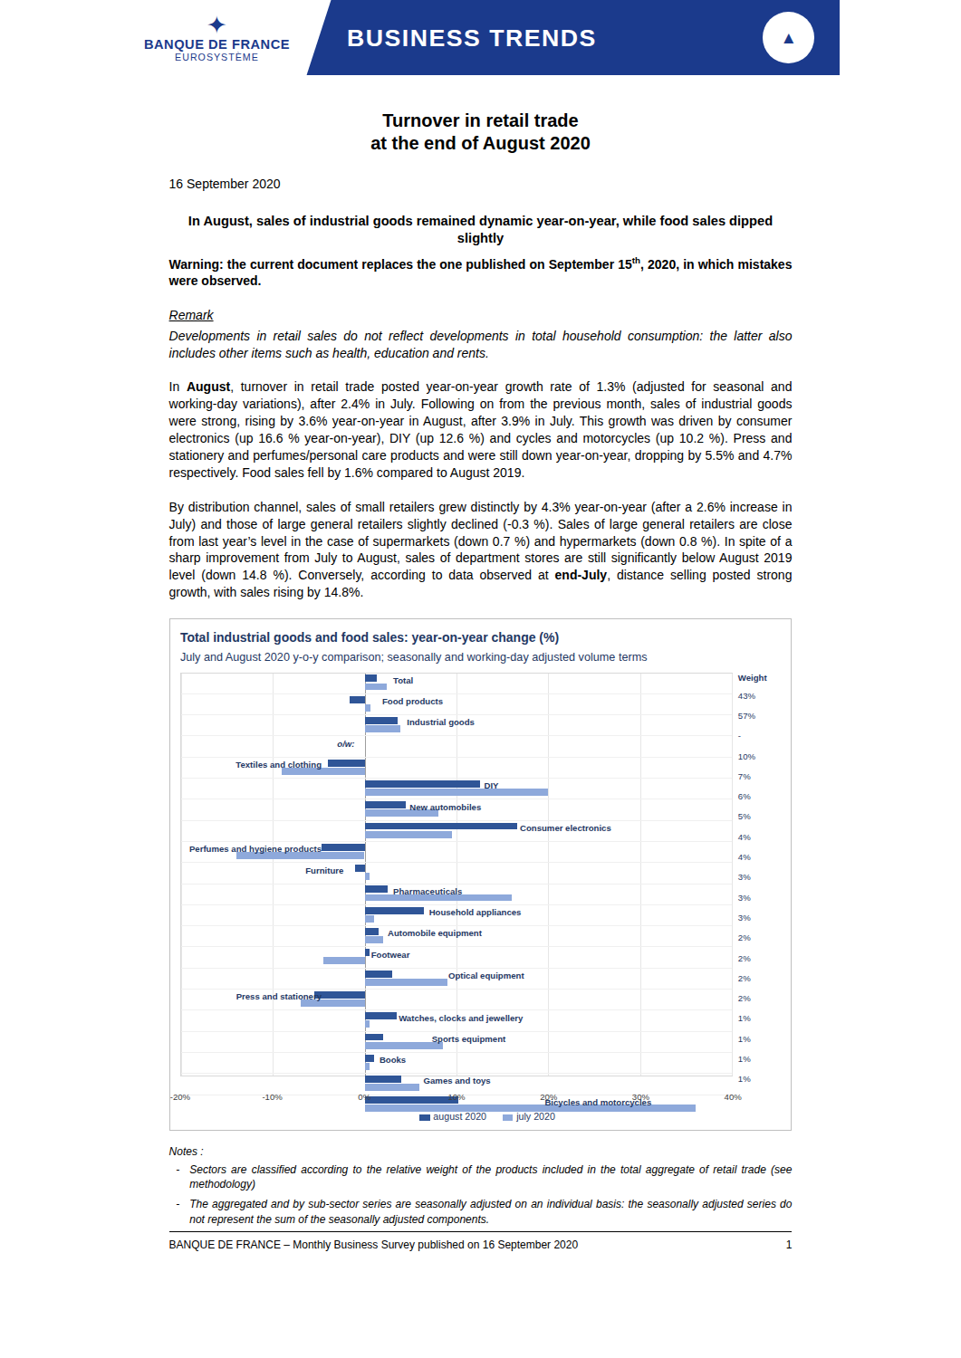✦
BANQUE DE FRANCE
EUROSYSTÈME
Business Trends
▲
Turnover in retail trade
at the end of August 2020
16 September 2020
In August, sales of industrial goods remained dynamic year-on-year, while food sales dipped slightly
Warning: the current document replaces the one published on September 15th, 2020, in which mistakes were observed.
Remark
Developments in retail sales do not reflect developments in total household consumption: the latter also includes other items such as health, education and rents.
In August, turnover in retail trade posted year-on-year growth rate of 1.3% (adjusted for seasonal and working-day variations), after 2.4% in July. Following on from the previous month, sales of industrial goods were strong, rising by 3.6% year-on-year in August, after 3.9% in July. This growth was driven by consumer electronics (up 16.6 % year-on-year), DIY (up 12.6 %) and cycles and motorcycles (up 10.2 %). Press and stationery and perfumes/personal care products and were still down year-on-year, dropping by 5.5% and 4.7% respectively. Food sales fell by 1.6% compared to August 2019.
By distribution channel, sales of small retailers grew distinctly by 4.3% year-on-year (after a 2.6% increase in July) and those of large general retailers slightly declined (-0.3 %). Sales of large general retailers are close from last year’s level in the case of supermarkets (down 0.7 %) and hypermarkets (down 0.8 %). In spite of a sharp improvement from July to August, sales of department stores are still significantly below August 2019 level (down 14.8 %). Conversely, according to data observed at end-July, distance selling posted strong growth, with sales rising by 14.8%.
Total industrial goods and food sales: year-on-year change (%)
July and August 2020 y-o-y comparison; seasonally and working-day adjusted volume terms
Total
Food products
Industrial goods
o/w:
Textiles and clothing
DIY
New automobiles
Consumer electronics
Perfumes and hygiene products
Furniture
Pharmaceuticals
Household appliances
Automobile equipment
Footwear
Optical equipment
Press and stationery
Watches, clocks and jewellery
Sports equipment
Books
Games and toys
Bicycles and motorcycles
Weight
43%
57%
-
10%
7%
6%
5%
4%
4%
3%
3%
3%
2%
2%
2%
2%
1%
1%
1%
1%
-20% -10% 0% 10% 20% 30% 40%
august 2020 july 2020
Notes :
Sectors are classified according to the relative weight of the products included in the total aggregate of retail trade (see methodology)
The aggregated and by sub-sector series are seasonally adjusted on an individual basis: the seasonally adjusted series do not represent the sum of the seasonally adjusted components.
BANQUE DE FRANCE – Monthly Business Survey published on 16 September 2020
1